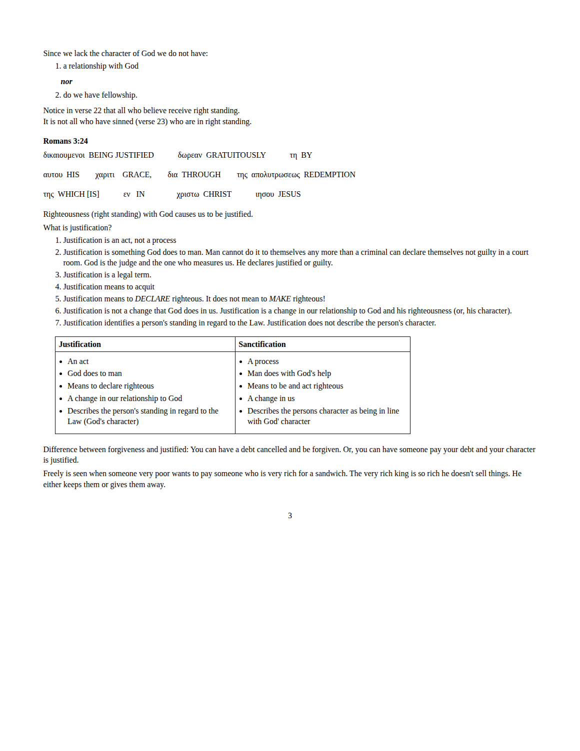Since we lack the character of God we do not have:
a relationship with God
nor
do we have fellowship.
Notice in verse 22 that all who believe receive right standing.
It is not all who have sinned (verse 23) who are in right standing.
Romans 3:24
δικαιουμενοι BEING JUSTIFIED δωρεαν GRATUITOUSLY τη BY
αυτου HIS χαριτι GRACE, δια THROUGH της απολυτρωσεως REDEMPTION
της WHICH [IS] εν IN χριστω CHRIST ιησου JESUS
Righteousness (right standing) with God causes us to be justified.
What is justification?
Justification is an act, not a process
Justification is something God does to man. Man cannot do it to themselves any more than a criminal can declare themselves not guilty in a court room. God is the judge and the one who measures us. He declares justified or guilty.
Justification is a legal term.
Justification means to acquit
Justification means to DECLARE righteous. It does not mean to MAKE righteous!
Justification is not a change that God does in us. Justification is a change in our relationship to God and his righteousness (or, his character).
Justification identifies a person's standing in regard to the Law. Justification does not describe the person's character.
| Justification | Sanctification |
| --- | --- |
| An act God does to man Means to declare righteous A change in our relationship to God Describes the person's standing in regard to the Law (God's character) | A process Man does with God's help Means to be and act righteous A change in us Describes the persons character as being in line with God' character |
Difference between forgiveness and justified: You can have a debt cancelled and be forgiven. Or, you can have someone pay your debt and your character is justified.
Freely is seen when someone very poor wants to pay someone who is very rich for a sandwich. The very rich king is so rich he doesn't sell things. He either keeps them or gives them away.
3